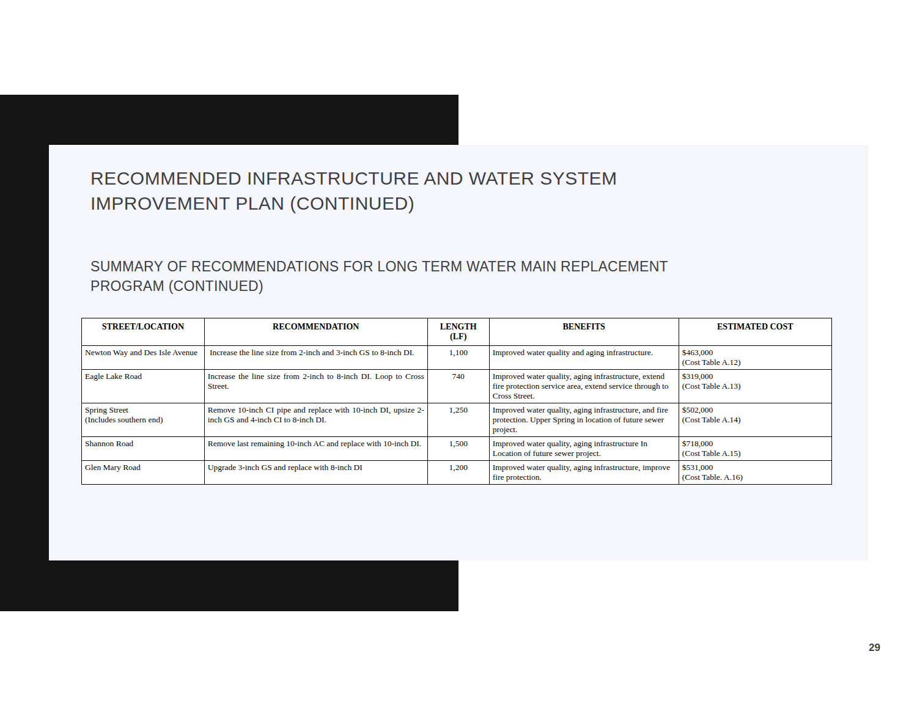RECOMMENDED INFRASTRUCTURE AND WATER SYSTEM
IMPROVEMENT PLAN (CONTINUED)
SUMMARY OF RECOMMENDATIONS FOR LONG TERM WATER MAIN REPLACEMENT
PROGRAM (CONTINUED)
| STREET/LOCATION | RECOMMENDATION | LENGTH (LF) | BENEFITS | ESTIMATED COST |
| --- | --- | --- | --- | --- |
| Newton Way and Des Isle Avenue | Increase the line size from 2-inch and 3-inch GS to 8-inch DI. | 1,100 | Improved water quality and aging infrastructure. | $463,000 (Cost Table A.12) |
| Eagle Lake Road | Increase the line size from 2-inch to 8-inch DI. Loop to Cross Street. | 740 | Improved water quality, aging infrastructure, extend fire protection service area, extend service through to Cross Street. | $319,000 (Cost Table A.13) |
| Spring Street (Includes southern end) | Remove 10-inch CI pipe and replace with 10-inch DI, upsize 2-inch GS and 4-inch CI to 8-inch DI. | 1,250 | Improved water quality, aging infrastructure, and fire protection. Upper Spring in location of future sewer project. | $502,000 (Cost Table A.14) |
| Shannon Road | Remove last remaining 10-inch AC and replace with 10-inch DI. | 1,500 | Improved water quality, aging infrastructure In Location of future sewer project. | $718,000 (Cost Table A.15) |
| Glen Mary Road | Upgrade 3-inch GS and replace with 8-inch DI | 1,200 | Improved water quality, aging infrastructure, improve fire protection. | $531,000 (Cost Table. A.16) |
29